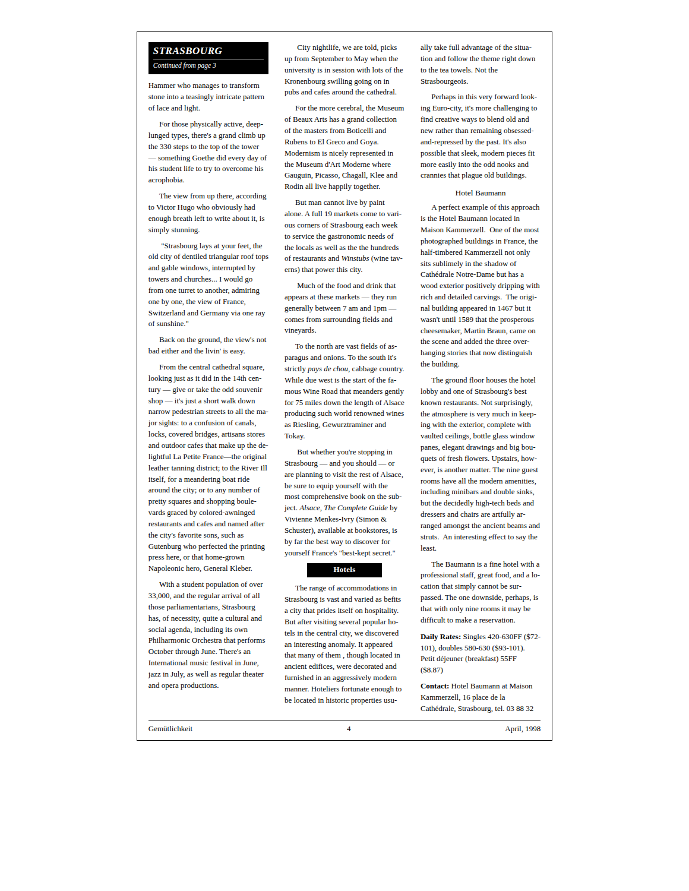STRASBOURG
Continued from page 3
Hammer who manages to transform stone into a teasingly intricate pattern of lace and light.
For those physically active, deep-lunged types, there's a grand climb up the 330 steps to the top of the tower — something Goethe did every day of his student life to try to overcome his acrophobia.
The view from up there, according to Victor Hugo who obviously had enough breath left to write about it, is simply stunning.
"Strasbourg lays at your feet, the old city of dentiled triangular roof tops and gable windows, interrupted by towers and churches... I would go from one turret to another, admiring one by one, the view of France, Switzerland and Germany via one ray of sunshine."
Back on the ground, the view's not bad either and the livin' is easy.
From the central cathedral square, looking just as it did in the 14th century — give or take the odd souvenir shop — it's just a short walk down narrow pedestrian streets to all the major sights: to a confusion of canals, locks, covered bridges, artisans stores and outdoor cafes that make up the delightful La Petite France—the original leather tanning district; to the River Ill itself, for a meandering boat ride around the city; or to any number of pretty squares and shopping boulevards graced by colored-awninged restaurants and cafes and named after the city's favorite sons, such as Gutenburg who perfected the printing press here, or that home-grown Napoleonic hero, General Kleber.
With a student population of over 33,000, and the regular arrival of all those parliamentarians, Strasbourg has, of necessity, quite a cultural and social agenda, including its own Philharmonic Orchestra that performs October through June. There's an International music festival in June, jazz in July, as well as regular theater and opera productions.
City nightlife, we are told, picks up from September to May when the university is in session with lots of the Kronenbourg swilling going on in pubs and cafes around the cathedral.
For the more cerebral, the Museum of Beaux Arts has a grand collection of the masters from Boticelli and Rubens to El Greco and Goya. Modernism is nicely represented in the Museum d'Art Moderne where Gauguin, Picasso, Chagall, Klee and Rodin all live happily together.
But man cannot live by paint alone. A full 19 markets come to various corners of Strasbourg each week to service the gastronomic needs of the locals as well as the the hundreds of restaurants and Winstubs (wine taverns) that power this city.
Much of the food and drink that appears at these markets — they run generally between 7 am and 1pm — comes from surrounding fields and vineyards.
To the north are vast fields of asparagus and onions. To the south it's strictly pays de chou, cabbage country. While due west is the start of the famous Wine Road that meanders gently for 75 miles down the length of Alsace producing such world renowned wines as Riesling, Gewurztraminer and Tokay.
But whether you're stopping in Strasbourg — and you should — or are planning to visit the rest of Alsace, be sure to equip yourself with the most comprehensive book on the subject. Alsace, The Complete Guide by Vivienne Menkes-Ivry (Simon & Schuster), available at bookstores, is by far the best way to discover for yourself France's "best-kept secret."
Hotels
The range of accommodations in Strasbourg is vast and varied as befits a city that prides itself on hospitality. But after visiting several popular hotels in the central city, we discovered an interesting anomaly. It appeared that many of them , though located in ancient edifices, were decorated and furnished in an aggressively modern manner. Hoteliers fortunate enough to be located in historic properties usually take full advantage of the situation and follow the theme right down to the tea towels. Not the Strasbourgeois.
Perhaps in this very forward looking Euro-city, it's more challenging to find creative ways to blend old and new rather than remaining obsessed-and-repressed by the past. It's also possible that sleek, modern pieces fit more easily into the odd nooks and crannies that plague old buildings.
Hotel Baumann
A perfect example of this approach is the Hotel Baumann located in Maison Kammerzell. One of the most photographed buildings in France, the half-timbered Kammerzell not only sits sublimely in the shadow of Cathédrale Notre-Dame but has a wood exterior positively dripping with rich and detailed carvings. The original building appeared in 1467 but it wasn't until 1589 that the prosperous cheesemaker, Martin Braun, came on the scene and added the three overhanging stories that now distinguish the building.
The ground floor houses the hotel lobby and one of Strasbourg's best known restaurants. Not surprisingly, the atmosphere is very much in keeping with the exterior, complete with vaulted ceilings, bottle glass window panes, elegant drawings and big bouquets of fresh flowers. Upstairs, however, is another matter. The nine guest rooms have all the modern amenities, including minibars and double sinks, but the decidedly high-tech beds and dressers and chairs are artfully arranged amongst the ancient beams and struts. An interesting effect to say the least.
The Baumann is a fine hotel with a professional staff, great food, and a location that simply cannot be surpassed. The one downside, perhaps, is that with only nine rooms it may be difficult to make a reservation.
Daily Rates: Singles 420-630FF ($72-101), doubles 580-630 ($93-101). Petit déjeuner (breakfast) 55FF ($8.87)
Contact: Hotel Baumann at Maison Kammerzell, 16 place de la Cathédrale, Strasbourg, tel. 03 88 32
Gemütlichkeit
4
April, 1998